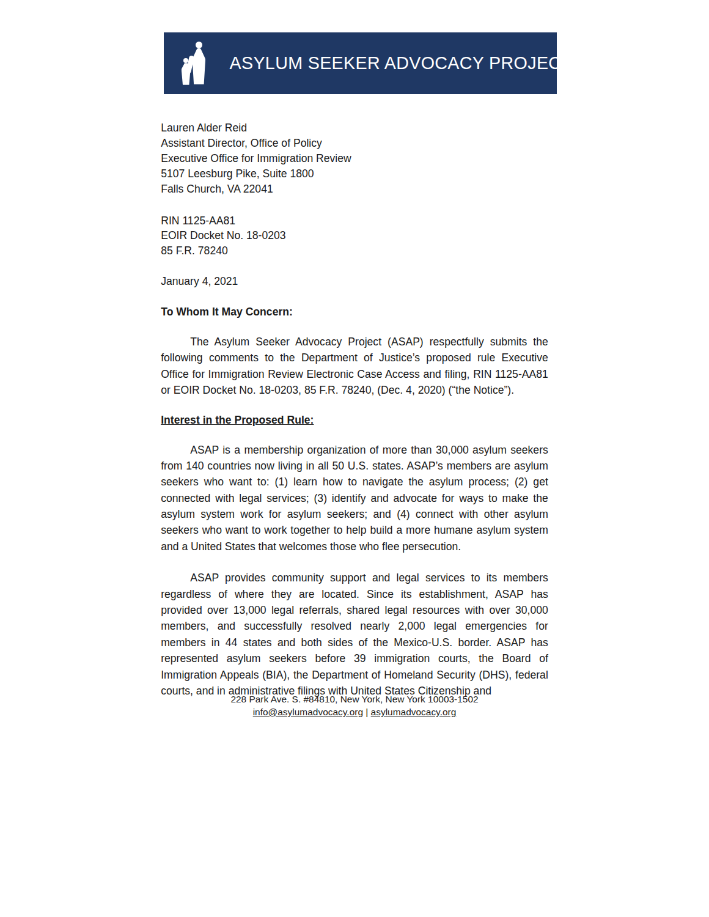ASYLUM SEEKER ADVOCACY PROJECT
Lauren Alder Reid
Assistant Director, Office of Policy
Executive Office for Immigration Review
5107 Leesburg Pike, Suite 1800
Falls Church, VA 22041
RIN 1125-AA81
EOIR Docket No. 18-0203
85 F.R. 78240
January 4, 2021
To Whom It May Concern:
The Asylum Seeker Advocacy Project (ASAP) respectfully submits the following comments to the Department of Justice’s proposed rule Executive Office for Immigration Review Electronic Case Access and filing, RIN 1125-AA81 or EOIR Docket No. 18-0203, 85 F.R. 78240, (Dec. 4, 2020) (“the Notice”).
Interest in the Proposed Rule:
ASAP is a membership organization of more than 30,000 asylum seekers from 140 countries now living in all 50 U.S. states. ASAP’s members are asylum seekers who want to: (1) learn how to navigate the asylum process; (2) get connected with legal services; (3) identify and advocate for ways to make the asylum system work for asylum seekers; and (4) connect with other asylum seekers who want to work together to help build a more humane asylum system and a United States that welcomes those who flee persecution.
ASAP provides community support and legal services to its members regardless of where they are located. Since its establishment, ASAP has provided over 13,000 legal referrals, shared legal resources with over 30,000 members, and successfully resolved nearly 2,000 legal emergencies for members in 44 states and both sides of the Mexico-U.S. border. ASAP has represented asylum seekers before 39 immigration courts, the Board of Immigration Appeals (BIA), the Department of Homeland Security (DHS), federal courts, and in administrative filings with United States Citizenship and
228 Park Ave. S. #84810, New York, New York 10003-1502
info@asylumadvocacy.org | asylumadvocacy.org